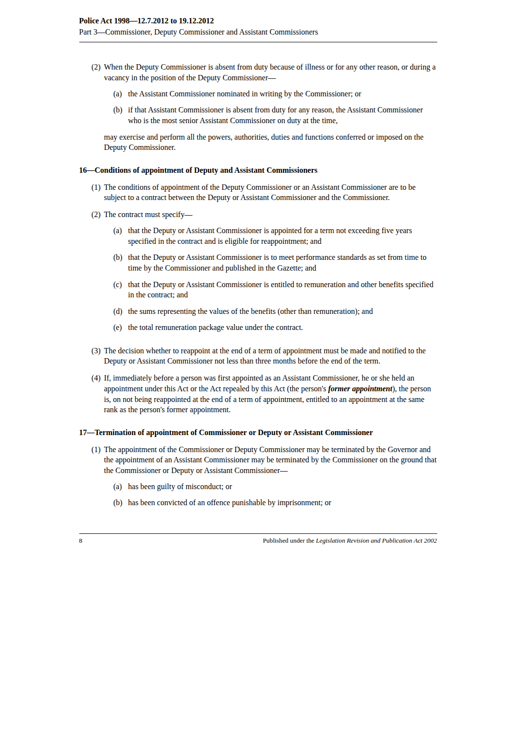Police Act 1998—12.7.2012 to 19.12.2012
Part 3—Commissioner, Deputy Commissioner and Assistant Commissioners
(2)
When the Deputy Commissioner is absent from duty because of illness or for any other reason, or during a vacancy in the position of the Deputy Commissioner—
(a)
the Assistant Commissioner nominated in writing by the Commissioner; or
(b)
if that Assistant Commissioner is absent from duty for any reason, the Assistant Commissioner who is the most senior Assistant Commissioner on duty at the time,
may exercise and perform all the powers, authorities, duties and functions conferred or imposed on the Deputy Commissioner.
16—Conditions of appointment of Deputy and Assistant Commissioners
(1)
The conditions of appointment of the Deputy Commissioner or an Assistant Commissioner are to be subject to a contract between the Deputy or Assistant Commissioner and the Commissioner.
(2)
The contract must specify—
(a)
that the Deputy or Assistant Commissioner is appointed for a term not exceeding five years specified in the contract and is eligible for reappointment; and
(b)
that the Deputy or Assistant Commissioner is to meet performance standards as set from time to time by the Commissioner and published in the Gazette; and
(c)
that the Deputy or Assistant Commissioner is entitled to remuneration and other benefits specified in the contract; and
(d)
the sums representing the values of the benefits (other than remuneration); and
(e)
the total remuneration package value under the contract.
(3)
The decision whether to reappoint at the end of a term of appointment must be made and notified to the Deputy or Assistant Commissioner not less than three months before the end of the term.
(4)
If, immediately before a person was first appointed as an Assistant Commissioner, he or she held an appointment under this Act or the Act repealed by this Act (the person's former appointment), the person is, on not being reappointed at the end of a term of appointment, entitled to an appointment at the same rank as the person's former appointment.
17—Termination of appointment of Commissioner or Deputy or Assistant Commissioner
(1)
The appointment of the Commissioner or Deputy Commissioner may be terminated by the Governor and the appointment of an Assistant Commissioner may be terminated by the Commissioner on the ground that the Commissioner or Deputy or Assistant Commissioner—
(a)
has been guilty of misconduct; or
(b)
has been convicted of an offence punishable by imprisonment; or
8 Published under the Legislation Revision and Publication Act 2002